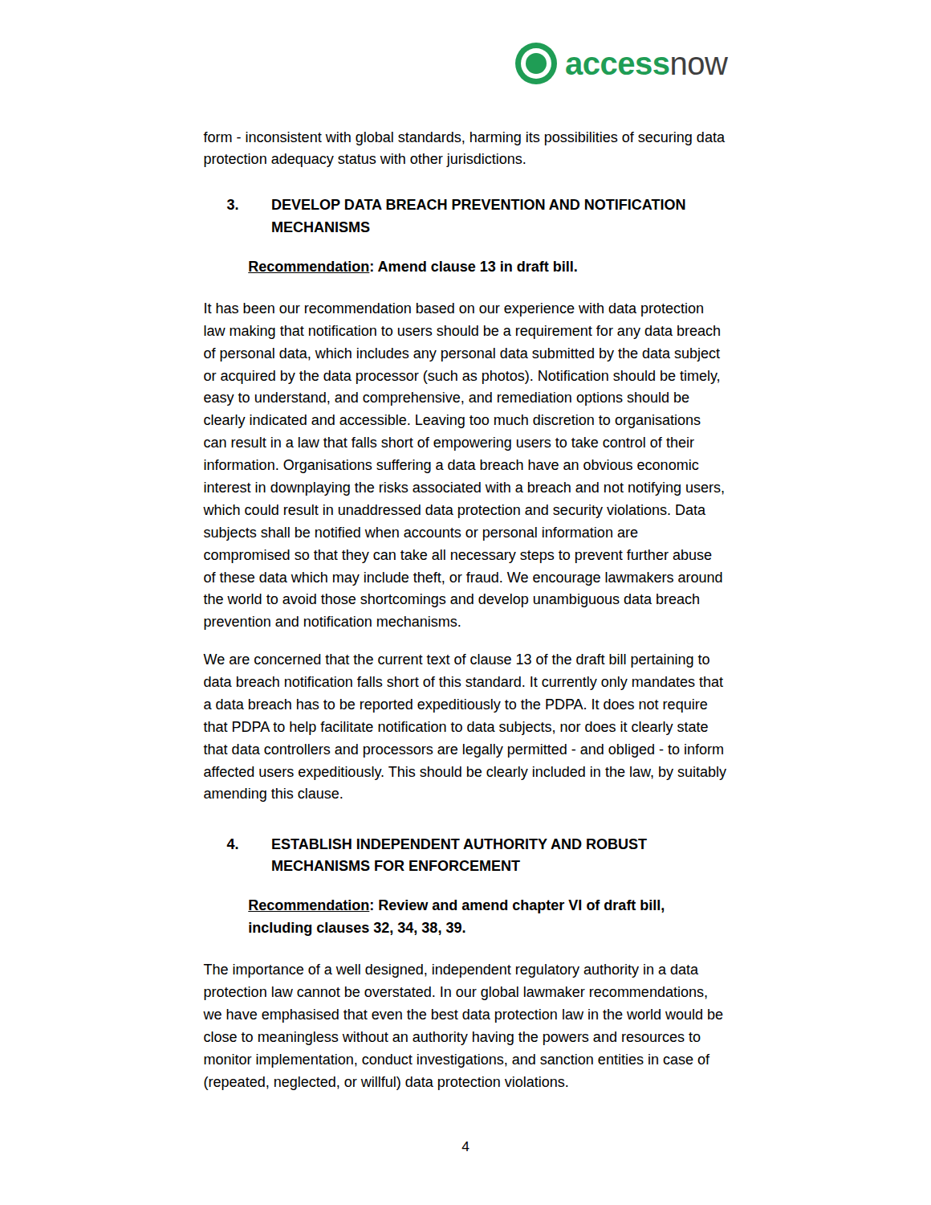accessnow
form - inconsistent with global standards, harming its possibilities of securing data protection adequacy status with other jurisdictions.
3.
Develop data breach prevention and notification mechanisms
Recommendation: Amend clause 13 in draft bill.
It has been our recommendation based on our experience with data protection law making that notification to users should be a requirement for any data breach of personal data, which includes any personal data submitted by the data subject or acquired by the data processor (such as photos). Notification should be timely, easy to understand, and comprehensive, and remediation options should be clearly indicated and accessible. Leaving too much discretion to organisations can result in a law that falls short of empowering users to take control of their information. Organisations suffering a data breach have an obvious economic interest in downplaying the risks associated with a breach and not notifying users, which could result in unaddressed data protection and security violations. Data subjects shall be notified when accounts or personal information are compromised so that they can take all necessary steps to prevent further abuse of these data which may include theft, or fraud. We encourage lawmakers around the world to avoid those shortcomings and develop unambiguous data breach prevention and notification mechanisms.
We are concerned that the current text of clause 13 of the draft bill pertaining to data breach notification falls short of this standard. It currently only mandates that a data breach has to be reported expeditiously to the PDPA. It does not require that PDPA to help facilitate notification to data subjects, nor does it clearly state that data controllers and processors are legally permitted - and obliged - to inform affected users expeditiously. This should be clearly included in the law, by suitably amending this clause.
4.
Establish independent authority and robust mechanisms for enforcement
Recommendation: Review and amend chapter VI of draft bill, including clauses 32, 34, 38, 39.
The importance of a well designed, independent regulatory authority in a data protection law cannot be overstated. In our global lawmaker recommendations, we have emphasised that even the best data protection law in the world would be close to meaningless without an authority having the powers and resources to monitor implementation, conduct investigations, and sanction entities in case of (repeated, neglected, or willful) data protection violations.
4